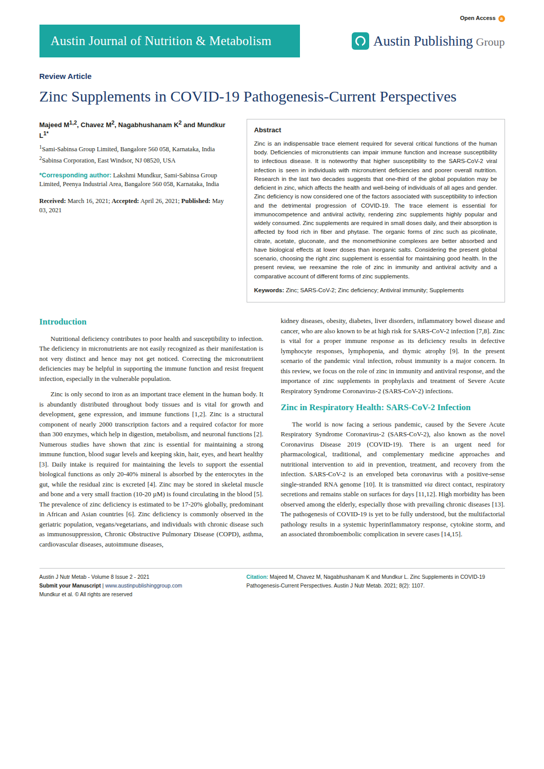Open Accessa
Austin Journal of Nutrition & Metabolism
Austin PublishingGroup
Review Article
Zinc Supplements in COVID-19 Pathogenesis-Current Perspectives
Majeed M1,2, Chavez M2, Nagabhushanam K2 and Mundkur L1*
1Sami-Sabinsa Group Limited, Bangalore 560 058, Karnataka, India
2Sabinsa Corporation, East Windsor, NJ 08520, USA
*Corresponding author: Lakshmi Mundkur, Sami-Sabinsa Group Limited, Peenya Industrial Area, Bangalore 560 058, Karnataka, India
Received: March 16, 2021; Accepted: April 26, 2021; Published: May 03, 2021
Abstract
Zinc is an indispensable trace element required for several critical functions of the human body. Deficiencies of micronutrients can impair immune function and increase susceptibility to infectious disease. It is noteworthy that higher susceptibility to the SARS-CoV-2 viral infection is seen in individuals with micronutrient deficiencies and poorer overall nutrition. Research in the last two decades suggests that one-third of the global population may be deficient in zinc, which affects the health and well-being of individuals of all ages and gender. Zinc deficiency is now considered one of the factors associated with susceptibility to infection and the detrimental progression of COVID-19. The trace element is essential for immunocompetence and antiviral activity, rendering zinc supplements highly popular and widely consumed. Zinc supplements are required in small doses daily, and their absorption is affected by food rich in fiber and phytase. The organic forms of zinc such as picolinate, citrate, acetate, gluconate, and the monomethionine complexes are better absorbed and have biological effects at lower doses than inorganic salts. Considering the present global scenario, choosing the right zinc supplement is essential for maintaining good health. In the present review, we reexamine the role of zinc in immunity and antiviral activity and a comparative account of different forms of zinc supplements.
Keywords: Zinc; SARS-CoV-2; Zinc deficiency; Antiviral immunity; Supplements
Introduction
Nutritional deficiency contributes to poor health and susceptibility to infection. The deficiency in micronutrients are not easily recognized as their manifestation is not very distinct and hence may not get noticed. Correcting the micronutriient deficiencies may be helpful in supporting the immune function and resist frequent infection, especially in the vulnerable population.
Zinc is only second to iron as an important trace element in the human body. It is abundantly distributed throughout body tissues and is vital for growth and development, gene expression, and immune functions [1,2]. Zinc is a structural component of nearly 2000 transcription factors and a required cofactor for more than 300 enzymes, which help in digestion, metabolism, and neuronal functions [2]. Numerous studies have shown that zinc is essential for maintaining a strong immune function, blood sugar levels and keeping skin, hair, eyes, and heart healthy [3]. Daily intake is required for maintaining the levels to support the essential biological functions as only 20-40% mineral is absorbed by the enterocytes in the gut, while the residual zinc is excreted [4]. Zinc may be stored in skeletal muscle and bone and a very small fraction (10-20 µM) is found circulating in the blood [5]. The prevalence of zinc deficiency is estimated to be 17-20% globally, predominant in African and Asian countries [6]. Zinc deficiency is commonly observed in the geriatric population, vegans/vegetarians, and individuals with chronic disease such as immunosuppression, Chronic Obstructive Pulmonary Disease (COPD), asthma, cardiovascular diseases, autoimmune diseases,
kidney diseases, obesity, diabetes, liver disorders, inflammatory bowel disease and cancer, who are also known to be at high risk for SARS-CoV-2 infection [7,8]. Zinc is vital for a proper immune response as its deficiency results in defective lymphocyte responses, lymphopenia, and thymic atrophy [9]. In the present scenario of the pandemic viral infection, robust immunity is a major concern. In this review, we focus on the role of zinc in immunity and antiviral response, and the importance of zinc supplements in prophylaxis and treatment of Severe Acute Respiratory Syndrome Coronavirus-2 (SARS-CoV-2) infections.
Zinc in Respiratory Health: SARS-CoV-2 Infection
The world is now facing a serious pandemic, caused by the Severe Acute Respiratory Syndrome Coronavirus-2 (SARS-CoV-2), also known as the novel Coronavirus Disease 2019 (COVID-19). There is an urgent need for pharmacological, traditional, and complementary medicine approaches and nutritional intervention to aid in prevention, treatment, and recovery from the infection. SARS-CoV-2 is an enveloped beta coronavirus with a positive-sense single-stranded RNA genome [10]. It is transmitted via direct contact, respiratory secretions and remains stable on surfaces for days [11,12]. High morbidity has been observed among the elderly, especially those with prevailing chronic diseases [13]. The pathogenesis of COVID-19 is yet to be fully understood, but the multifactorial pathology results in a systemic hyperinflammatory response, cytokine storm, and an associated thromboembolic complication in severe cases [14,15].
Austin J Nutr Metab - Volume 8 Issue 2 - 2021
Submit your Manuscript | www.austinpublishinggroup.com
Mundkur et al. © All rights are reserved
Citation: Majeed M, Chavez M, Nagabhushanam K and Mundkur L. Zinc Supplements in COVID-19 Pathogenesis-Current Perspectives. Austin J Nutr Metab. 2021; 8(2): 1107.